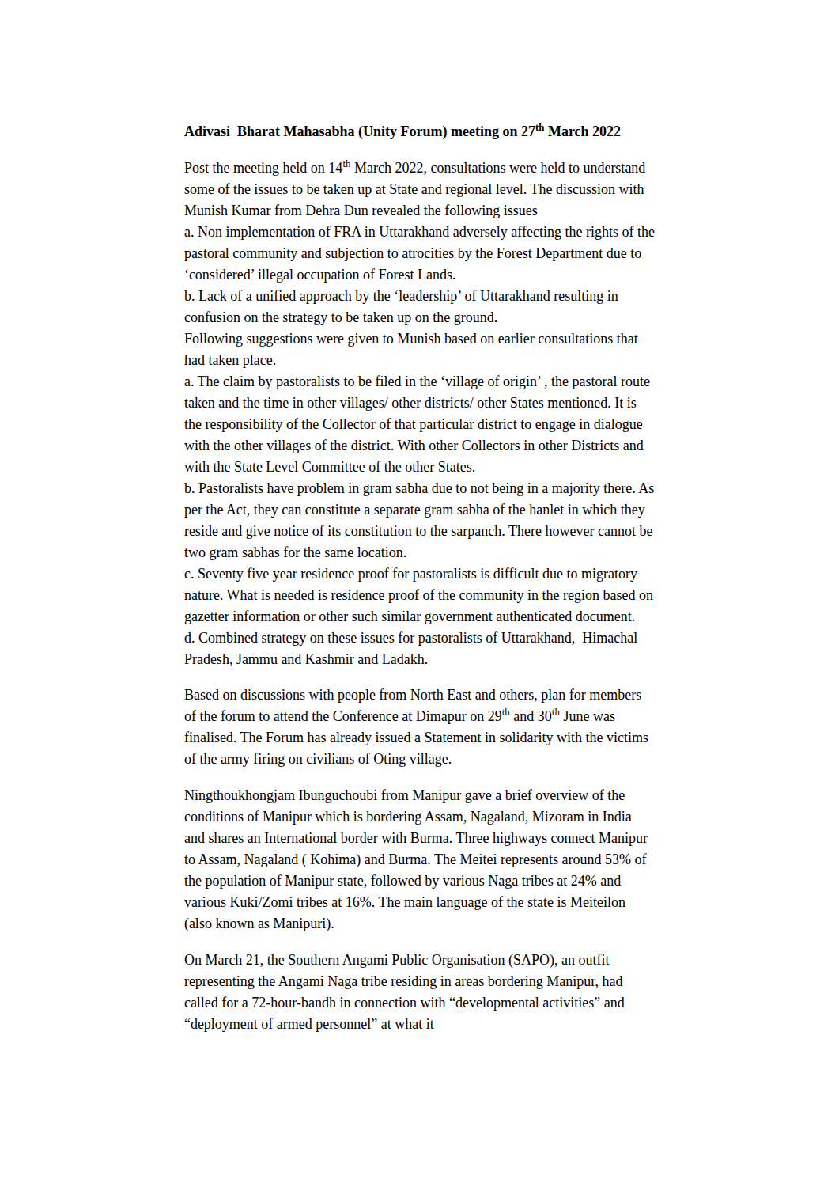Adivasi Bharat Mahasabha (Unity Forum) meeting on 27th March 2022
Post the meeting held on 14th March 2022, consultations were held to understand some of the issues to be taken up at State and regional level. The discussion with Munish Kumar from Dehra Dun revealed the following issues
a. Non implementation of FRA in Uttarakhand adversely affecting the rights of the pastoral community and subjection to atrocities by the Forest Department due to ‘considered’ illegal occupation of Forest Lands.
b. Lack of a unified approach by the ‘leadership’ of Uttarakhand resulting in confusion on the strategy to be taken up on the ground.
Following suggestions were given to Munish based on earlier consultations that had taken place.
a. The claim by pastoralists to be filed in the ‘village of origin’ , the pastoral route taken and the time in other villages/ other districts/ other States mentioned. It is the responsibility of the Collector of that particular district to engage in dialogue with the other villages of the district. With other Collectors in other Districts and with the State Level Committee of the other States.
b. Pastoralists have problem in gram sabha due to not being in a majority there. As per the Act, they can constitute a separate gram sabha of the hanlet in which they reside and give notice of its constitution to the sarpanch. There however cannot be two gram sabhas for the same location.
c. Seventy five year residence proof for pastoralists is difficult due to migratory nature. What is needed is residence proof of the community in the region based on gazetter information or other such similar government authenticated document.
d. Combined strategy on these issues for pastoralists of Uttarakhand, Himachal Pradesh, Jammu and Kashmir and Ladakh.
Based on discussions with people from North East and others, plan for members of the forum to attend the Conference at Dimapur on 29th and 30th June was finalised. The Forum has already issued a Statement in solidarity with the victims of the army firing on civilians of Oting village.
Ningthoukhongjam Ibunguchoubi from Manipur gave a brief overview of the conditions of Manipur which is bordering Assam, Nagaland, Mizoram in India and shares an International border with Burma. Three highways connect Manipur to Assam, Nagaland ( Kohima) and Burma. The Meitei represents around 53% of the population of Manipur state, followed by various Naga tribes at 24% and various Kuki/Zomi tribes at 16%. The main language of the state is Meiteilon (also known as Manipuri).
On March 21, the Southern Angami Public Organisation (SAPO), an outfit representing the Angami Naga tribe residing in areas bordering Manipur, had called for a 72-hour-bandh in connection with “developmental activities” and “deployment of armed personnel” at what it